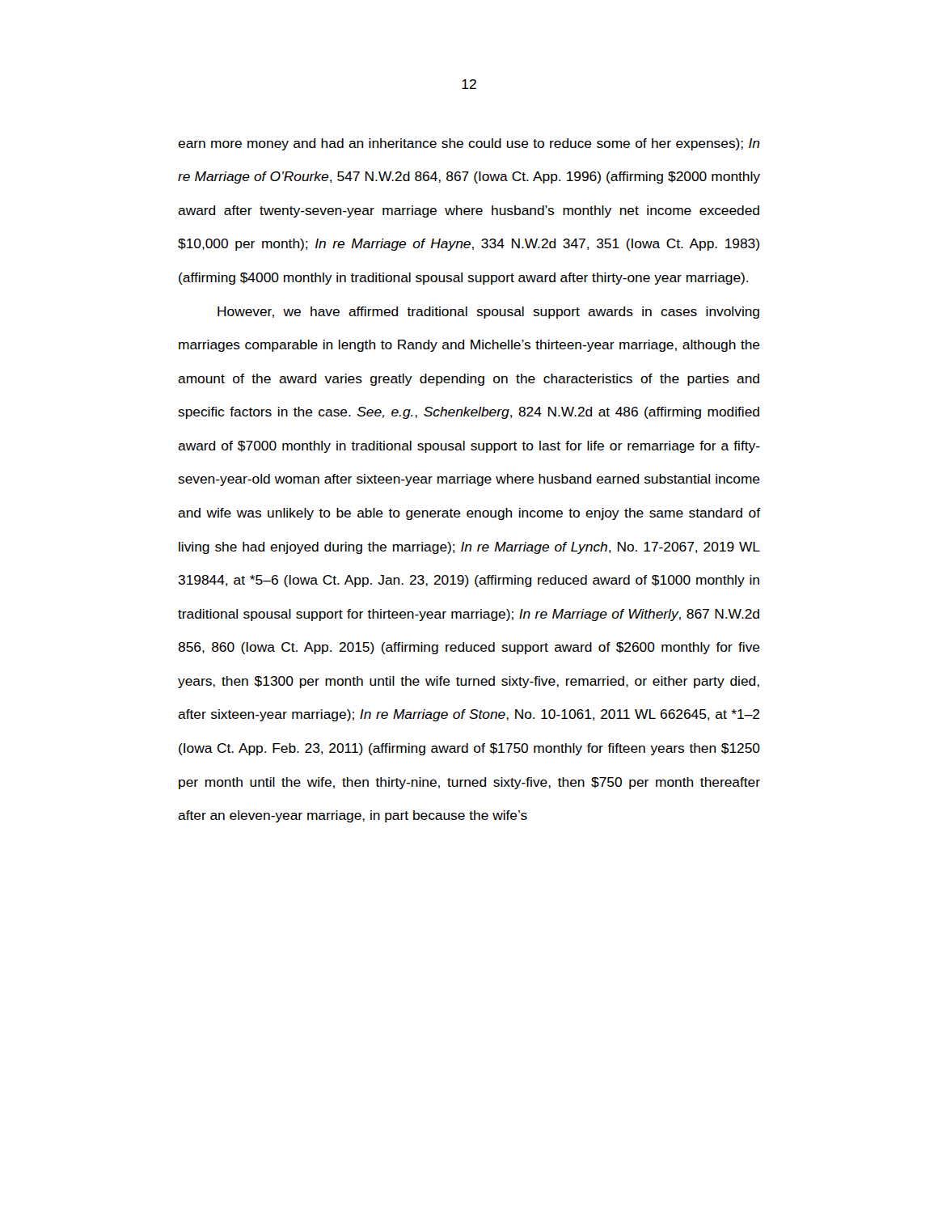12
earn more money and had an inheritance she could use to reduce some of her expenses); In re Marriage of O’Rourke, 547 N.W.2d 864, 867 (Iowa Ct. App. 1996) (affirming $2000 monthly award after twenty-seven-year marriage where husband’s monthly net income exceeded $10,000 per month); In re Marriage of Hayne, 334 N.W.2d 347, 351 (Iowa Ct. App. 1983) (affirming $4000 monthly in traditional spousal support award after thirty-one year marriage).
However, we have affirmed traditional spousal support awards in cases involving marriages comparable in length to Randy and Michelle’s thirteen-year marriage, although the amount of the award varies greatly depending on the characteristics of the parties and specific factors in the case. See, e.g., Schenkelberg, 824 N.W.2d at 486 (affirming modified award of $7000 monthly in traditional spousal support to last for life or remarriage for a fifty-seven-year-old woman after sixteen-year marriage where husband earned substantial income and wife was unlikely to be able to generate enough income to enjoy the same standard of living she had enjoyed during the marriage); In re Marriage of Lynch, No. 17-2067, 2019 WL 319844, at *5–6 (Iowa Ct. App. Jan. 23, 2019) (affirming reduced award of $1000 monthly in traditional spousal support for thirteen-year marriage); In re Marriage of Witherly, 867 N.W.2d 856, 860 (Iowa Ct. App. 2015) (affirming reduced support award of $2600 monthly for five years, then $1300 per month until the wife turned sixty-five, remarried, or either party died, after sixteen-year marriage); In re Marriage of Stone, No. 10-1061, 2011 WL 662645, at *1–2 (Iowa Ct. App. Feb. 23, 2011) (affirming award of $1750 monthly for fifteen years then $1250 per month until the wife, then thirty-nine, turned sixty-five, then $750 per month thereafter after an eleven-year marriage, in part because the wife’s